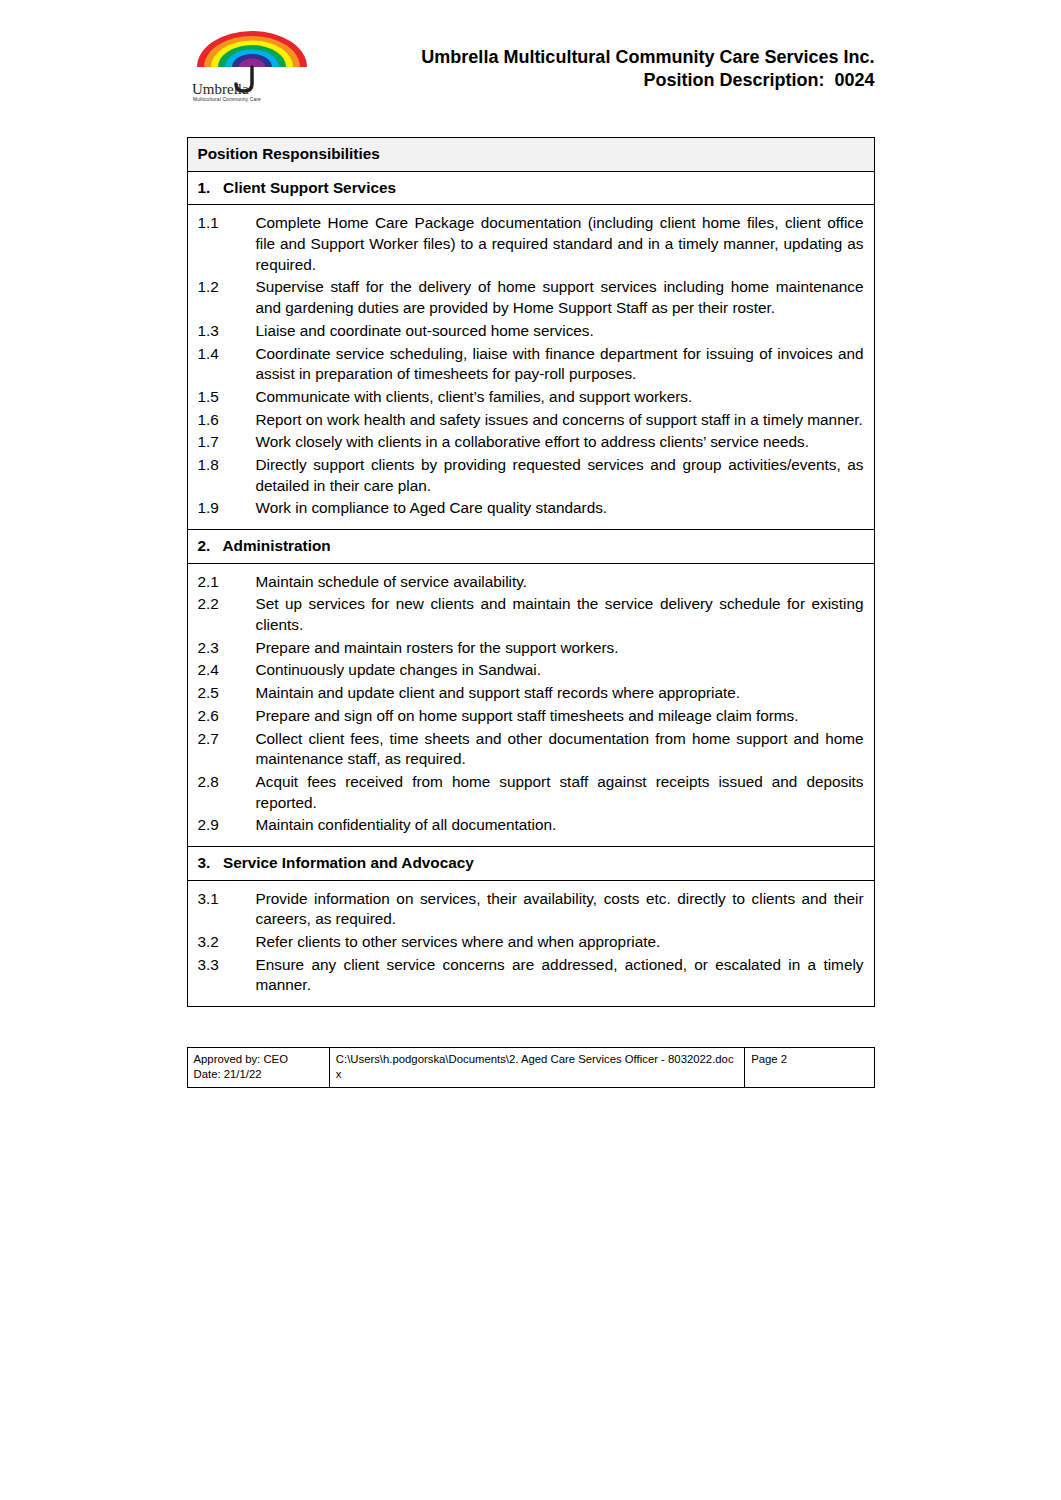Umbrella Multicultural Community Care
Umbrella Multicultural Community Care Services Inc.
Position Description: 0024
| Position Responsibilities |
| 1. Client Support Services |
| 1.1 Complete Home Care Package documentation (including client home files, client office file and Support Worker files) to a required standard and in a timely manner, updating as required. 1.2 Supervise staff for the delivery of home support services including home maintenance and gardening duties are provided by Home Support Staff as per their roster. 1.3 Liaise and coordinate out-sourced home services. 1.4 Coordinate service scheduling, liaise with finance department for issuing of invoices and assist in preparation of timesheets for pay-roll purposes. 1.5 Communicate with clients, client’s families, and support workers. 1.6 Report on work health and safety issues and concerns of support staff in a timely manner. 1.7 Work closely with clients in a collaborative effort to address clients’ service needs. 1.8 Directly support clients by providing requested services and group activities/events, as detailed in their care plan. 1.9 Work in compliance to Aged Care quality standards. |
| 2. Administration |
| 2.1 Maintain schedule of service availability. 2.2 Set up services for new clients and maintain the service delivery schedule for existing clients. 2.3 Prepare and maintain rosters for the support workers. 2.4 Continuously update changes in Sandwai. 2.5 Maintain and update client and support staff records where appropriate. 2.6 Prepare and sign off on home support staff timesheets and mileage claim forms. 2.7 Collect client fees, time sheets and other documentation from home support and home maintenance staff, as required. 2.8 Acquit fees received from home support staff against receipts issued and deposits reported. 2.9 Maintain confidentiality of all documentation. |
| 3. Service Information and Advocacy |
| 3.1 Provide information on services, their availability, costs etc. directly to clients and their careers, as required. 3.2 Refer clients to other services where and when appropriate. 3.3 Ensure any client service concerns are addressed, actioned, or escalated in a timely manner. |
| Approved by: CEO Date: 21/1/22 | C:\Users\h.podgorska\Documents\2. Aged Care Services Officer - 8032022.docx | Page 2 |